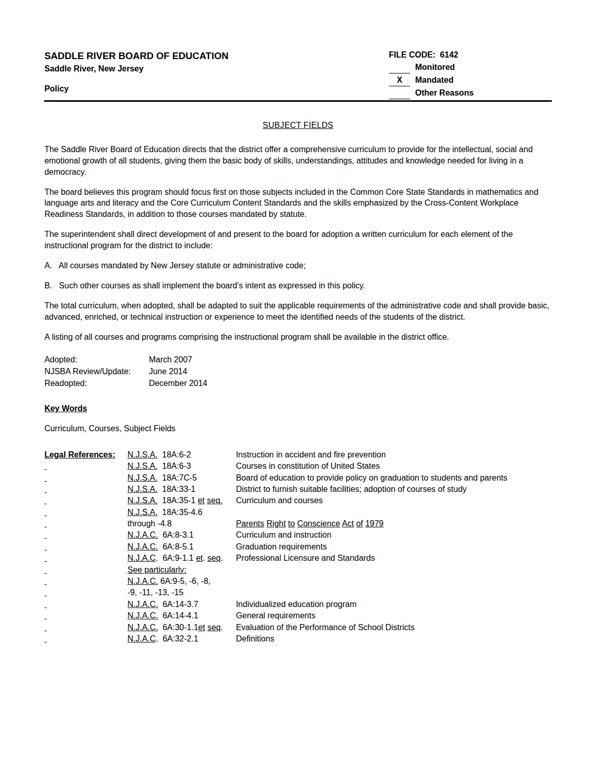SADDLE RIVER BOARD OF EDUCATION
Saddle River, New Jersey
Policy
FILE CODE: 6142
Monitored
XMandated
Other Reasons
SUBJECT FIELDS
The Saddle River Board of Education directs that the district offer a comprehensive curriculum to provide for the intellectual, social and emotional growth of all students, giving them the basic body of skills, understandings, attitudes and knowledge needed for living in a democracy.
The board believes this program should focus first on those subjects included in the Common Core State Standards in mathematics and language arts and literacy and the Core Curriculum Content Standards and the skills emphasized by the Cross-Content Workplace Readiness Standards, in addition to those courses mandated by statute.
The superintendent shall direct development of and present to the board for adoption a written curriculum for each element of the instructional program for the district to include:
A. All courses mandated by New Jersey statute or administrative code;
B. Such other courses as shall implement the board's intent as expressed in this policy.
The total curriculum, when adopted, shall be adapted to suit the applicable requirements of the administrative code and shall provide basic, advanced, enriched, or technical instruction or experience to meet the identified needs of the students of the district.
A listing of all courses and programs comprising the instructional program shall be available in the district office.
| Adopted: | March 2007 |
| NJSBA Review/Update: | June 2014 |
| Readopted: | December 2014 |
Key Words
Curriculum, Courses, Subject Fields
| Legal References: | N.J.S.A. 18A:6-2 | Instruction in accident and fire prevention |
| | N.J.S.A. 18A:6-3 | Courses in constitution of United States |
| | N.J.S.A. 18A:7C-5 | Board of education to provide policy on graduation to students and parents |
| | N.J.S.A. 18A:33-1 | District to furnish suitable facilities; adoption of courses of study |
| | N.J.S.A. 18A:35-1 et seq. | Curriculum and courses |
| | N.J.S.A. 18A:35-4.6 | |
| | through -4.8 | Parents Right to Conscience Act of 1979 |
| | N.J.A.C. 6A:8-3.1 | Curriculum and instruction |
| | N.J.A.C. 6A:8-5.1 | Graduation requirements |
| | N.J.A.C . 6A:9-1.1 et . seq . | Professional Licensure and Standards |
| | See particularly: | |
| | N.J.A.C. 6A:9-5, -6, -8, | |
| | -9, -11, -13, -15 | |
| | N.J.A.C. 6A:14-3.7 | Individualized education program |
| | N.J.A.C. 6A:14-4.1 | General requirements |
| | N.J.A.C. 6A:30-1.1 et seq . | Evaluation of the Performance of School Districts |
| | N.J.A.C . 6A:32-2.1 | Definitions |